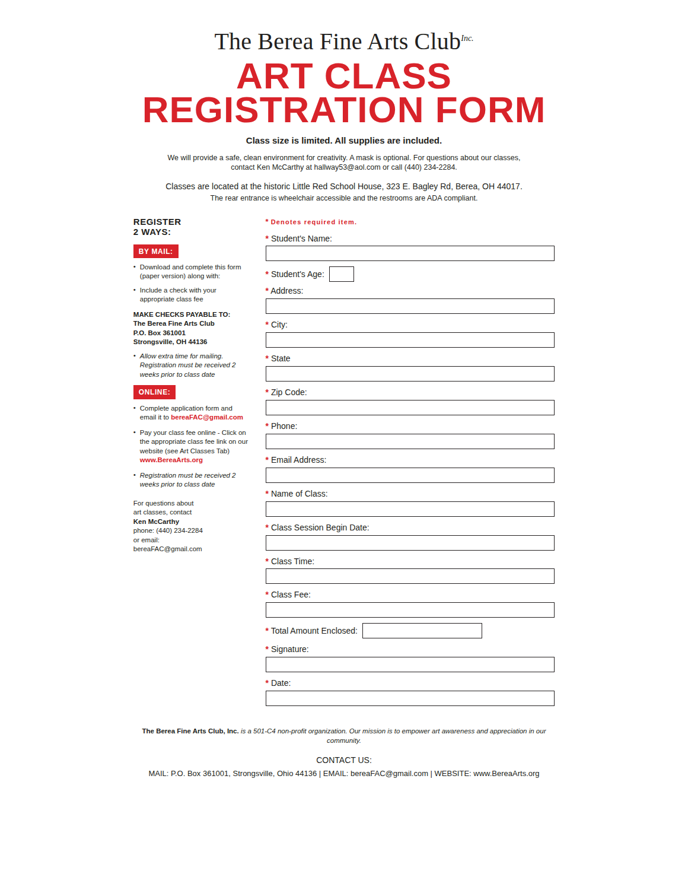The Berea Fine Arts ClubInc.
ART CLASS REGISTRATION FORM
Class size is limited. All supplies are included.
We will provide a safe, clean environment for creativity. A mask is optional. For questions about our classes,
contact Ken McCarthy at hallway53@aol.com or call (440) 234-2284.
Classes are located at the historic Little Red School House, 323 E. Bagley Rd, Berea, OH 44017. The rear entrance is wheelchair accessible and the restrooms are ADA compliant.
REGISTER
2 WAYS:
BY MAIL:
Download and complete this form (paper version) along with:
Include a check with your appropriate class fee
MAKE CHECKS PAYABLE TO: The Berea Fine Arts Club P.O. Box 361001 Strongsville, OH 44136
Allow extra time for mailing. Registration must be received 2 weeks prior to class date
ONLINE:
Complete application form and email it to bereaFAC@gmail.com
Pay your class fee online - Click on the appropriate class fee link on our website (see Art Classes Tab) www.BereaArts.org
Registration must be received 2 weeks prior to class date
For questions about
art classes, contact
Ken McCarthy
phone: (440) 234-2284
or email:
bereaFAC@gmail.com
*Denotes required item.
* Student's Name:
* Student's Age:
* Address:
* City:
* State
* Zip Code:
* Phone:
* Email Address:
* Name of Class:
* Class Session Begin Date:
* Class Time:
* Class Fee:
* Total Amount Enclosed:
* Signature:
* Date:
The Berea Fine Arts Club, Inc. is a 501-C4 non-profit organization. Our mission is to empower art awareness and appreciation in our community.
CONTACT US:
MAIL: P.O. Box 361001, Strongsville, Ohio 44136 | EMAIL: bereaFAC@gmail.com | WEBSITE: www.BereaArts.org